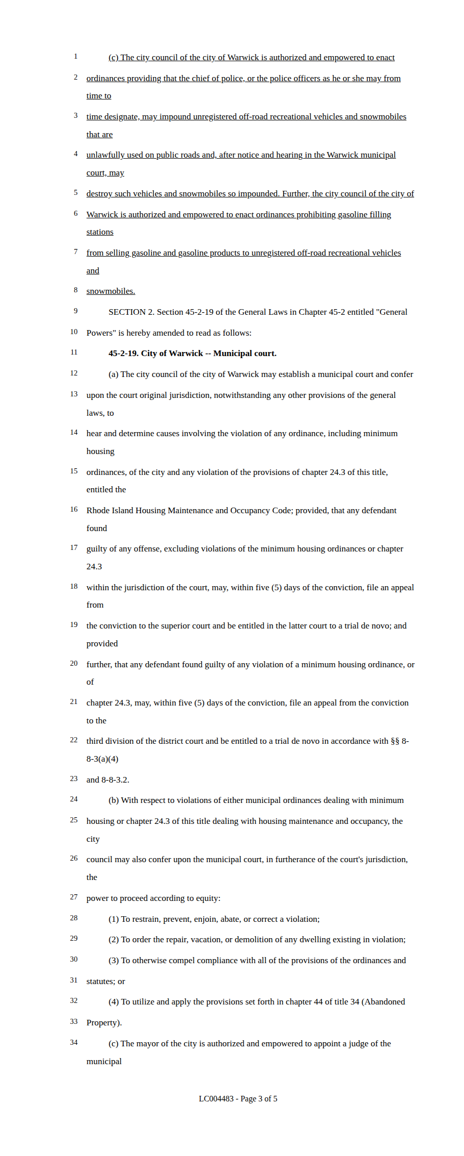1
(c) The city council of the city of Warwick is authorized and empowered to enact
2
ordinances providing that the chief of police, or the police officers as he or she may from time to
3
time designate, may impound unregistered off-road recreational vehicles and snowmobiles that are
4
unlawfully used on public roads and, after notice and hearing in the Warwick municipal court, may
5
destroy such vehicles and snowmobiles so impounded. Further, the city council of the city of
6
Warwick is authorized and empowered to enact ordinances prohibiting gasoline filling stations
7
from selling gasoline and gasoline products to unregistered off-road recreational vehicles and
8
snowmobiles.
9
SECTION 2. Section 45-2-19 of the General Laws in Chapter 45-2 entitled "General
10
Powers" is hereby amended to read as follows:
11
45-2-19. City of Warwick -- Municipal court.
12
(a) The city council of the city of Warwick may establish a municipal court and confer
13
upon the court original jurisdiction, notwithstanding any other provisions of the general laws, to
14
hear and determine causes involving the violation of any ordinance, including minimum housing
15
ordinances, of the city and any violation of the provisions of chapter 24.3 of this title, entitled the
16
Rhode Island Housing Maintenance and Occupancy Code; provided, that any defendant found
17
guilty of any offense, excluding violations of the minimum housing ordinances or chapter 24.3
18
within the jurisdiction of the court, may, within five (5) days of the conviction, file an appeal from
19
the conviction to the superior court and be entitled in the latter court to a trial de novo; and provided
20
further, that any defendant found guilty of any violation of a minimum housing ordinance, or of
21
chapter 24.3, may, within five (5) days of the conviction, file an appeal from the conviction to the
22
third division of the district court and be entitled to a trial de novo in accordance with §§ 8-8-3(a)(4)
23
and 8-8-3.2.
24
(b) With respect to violations of either municipal ordinances dealing with minimum
25
housing or chapter 24.3 of this title dealing with housing maintenance and occupancy, the city
26
council may also confer upon the municipal court, in furtherance of the court's jurisdiction, the
27
power to proceed according to equity:
28
(1) To restrain, prevent, enjoin, abate, or correct a violation;
29
(2) To order the repair, vacation, or demolition of any dwelling existing in violation;
30
(3) To otherwise compel compliance with all of the provisions of the ordinances and
31
statutes; or
32
(4) To utilize and apply the provisions set forth in chapter 44 of title 34 (Abandoned
33
Property).
34
(c) The mayor of the city is authorized and empowered to appoint a judge of the municipal
LC004483 - Page 3 of 5